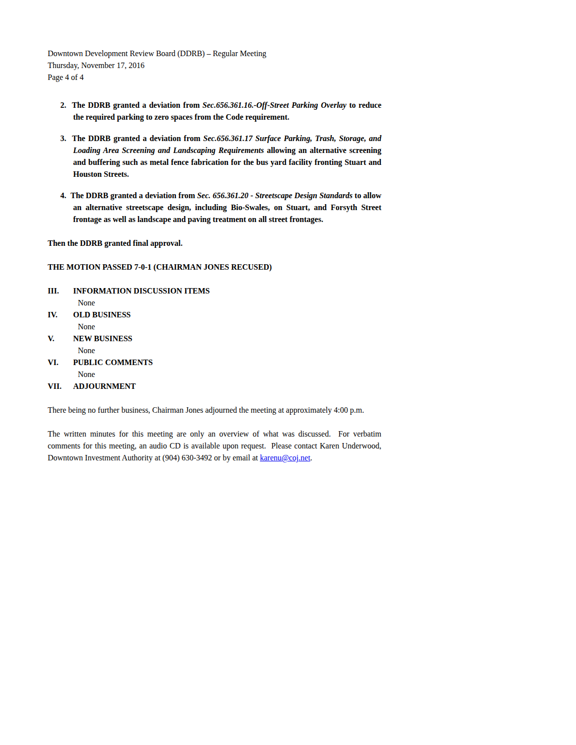Downtown Development Review Board (DDRB) – Regular Meeting
Thursday, November 17, 2016
Page 4 of 4
2. The DDRB granted a deviation from Sec.656.361.16.-Off-Street Parking Overlay to reduce the required parking to zero spaces from the Code requirement.
3. The DDRB granted a deviation from Sec.656.361.17 Surface Parking, Trash, Storage, and Loading Area Screening and Landscaping Requirements allowing an alternative screening and buffering such as metal fence fabrication for the bus yard facility fronting Stuart and Houston Streets.
4. The DDRB granted a deviation from Sec. 656.361.20 - Streetscape Design Standards to allow an alternative streetscape design, including Bio-Swales, on Stuart, and Forsyth Street frontage as well as landscape and paving treatment on all street frontages.
Then the DDRB granted final approval.
THE MOTION PASSED 7-0-1 (CHAIRMAN JONES RECUSED)
| III. | INFORMATION DISCUSSION ITEMS |
| | None |
| IV. | OLD BUSINESS |
| | None |
| V. | NEW BUSINESS |
| | None |
| VI. | PUBLIC COMMENTS |
| | None |
| VII. | ADJOURNMENT |
There being no further business, Chairman Jones adjourned the meeting at approximately 4:00 p.m.
The written minutes for this meeting are only an overview of what was discussed. For verbatim comments for this meeting, an audio CD is available upon request. Please contact Karen Underwood, Downtown Investment Authority at (904) 630-3492 or by email at karenu@coj.net.